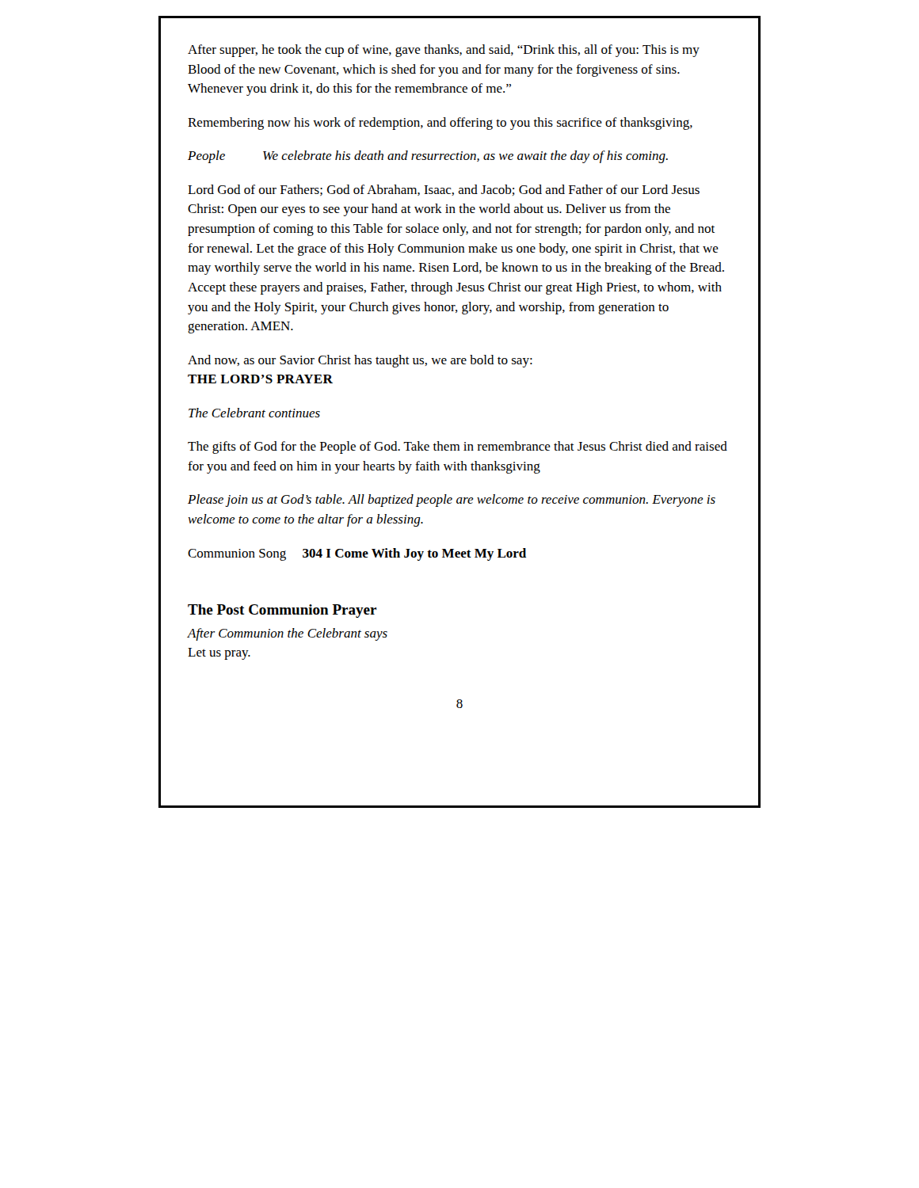After supper, he took the cup of wine, gave thanks, and said, “Drink this, all of you: This is my Blood of the new Covenant, which is shed for you and for many for the forgiveness of sins. Whenever you drink it, do this for the remembrance of me.”
Remembering now his work of redemption, and offering to you this sacrifice of thanksgiving,
People We celebrate his death and resurrection, as we await the day of his coming.
Lord God of our Fathers; God of Abraham, Isaac, and Jacob; God and Father of our Lord Jesus Christ: Open our eyes to see your hand at work in the world about us. Deliver us from the presumption of coming to this Table for solace only, and not for strength; for pardon only, and not for renewal. Let the grace of this Holy Communion make us one body, one spirit in Christ, that we may worthily serve the world in his name. Risen Lord, be known to us in the breaking of the Bread. Accept these prayers and praises, Father, through Jesus Christ our great High Priest, to whom, with you and the Holy Spirit, your Church gives honor, glory, and worship, from generation to generation. AMEN.
And now, as our Savior Christ has taught us, we are bold to say:
THE LORD’S PRAYER
The Celebrant continues
The gifts of God for the People of God. Take them in remembrance that Jesus Christ died and raised for you and feed on him in your hearts by faith with thanksgiving
Please join us at God’s table. All baptized people are welcome to receive communion. Everyone is welcome to come to the altar for a blessing.
Communion Song304 I Come With Joy to Meet My Lord
The Post Communion Prayer
After Communion the Celebrant says
Let us pray.
8